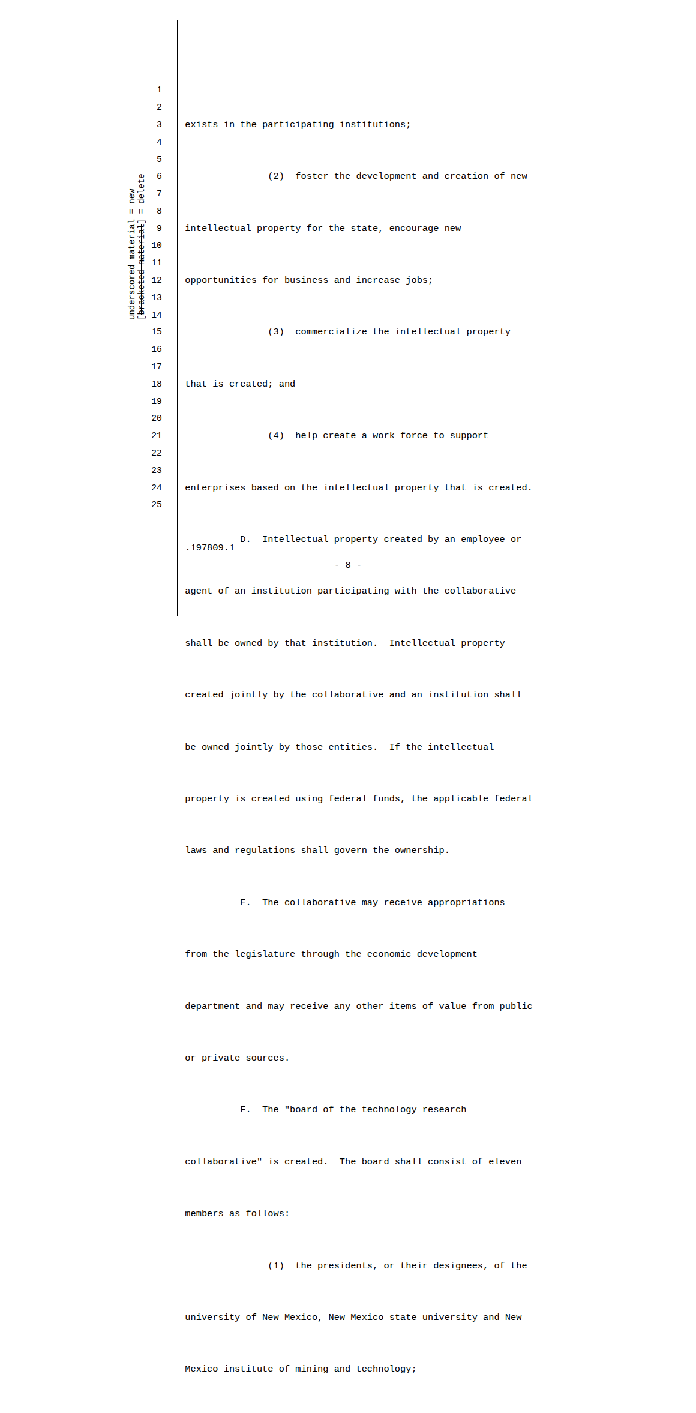underscored material = new
[bracketed material] = delete
1
2
3
4
5
6
7
8
9
10
11
12
13
14
15
16
17
18
19
20
21
22
23
24
25
exists in the participating institutions;
(2) foster the development and creation of new
intellectual property for the state, encourage new
opportunities for business and increase jobs;
(3) commercialize the intellectual property
that is created; and
(4) help create a work force to support
enterprises based on the intellectual property that is created.
D. Intellectual property created by an employee or
agent of an institution participating with the collaborative
shall be owned by that institution. Intellectual property
created jointly by the collaborative and an institution shall
be owned jointly by those entities. If the intellectual
property is created using federal funds, the applicable federal
laws and regulations shall govern the ownership.
E. The collaborative may receive appropriations
from the legislature through the economic development
department and may receive any other items of value from public
or private sources.
F. The "board of the technology research
collaborative" is created. The board shall consist of eleven
members as follows:
(1) the presidents, or their designees, of the
university of New Mexico, New Mexico state university and New
Mexico institute of mining and technology;
.197809.1
- 8 -